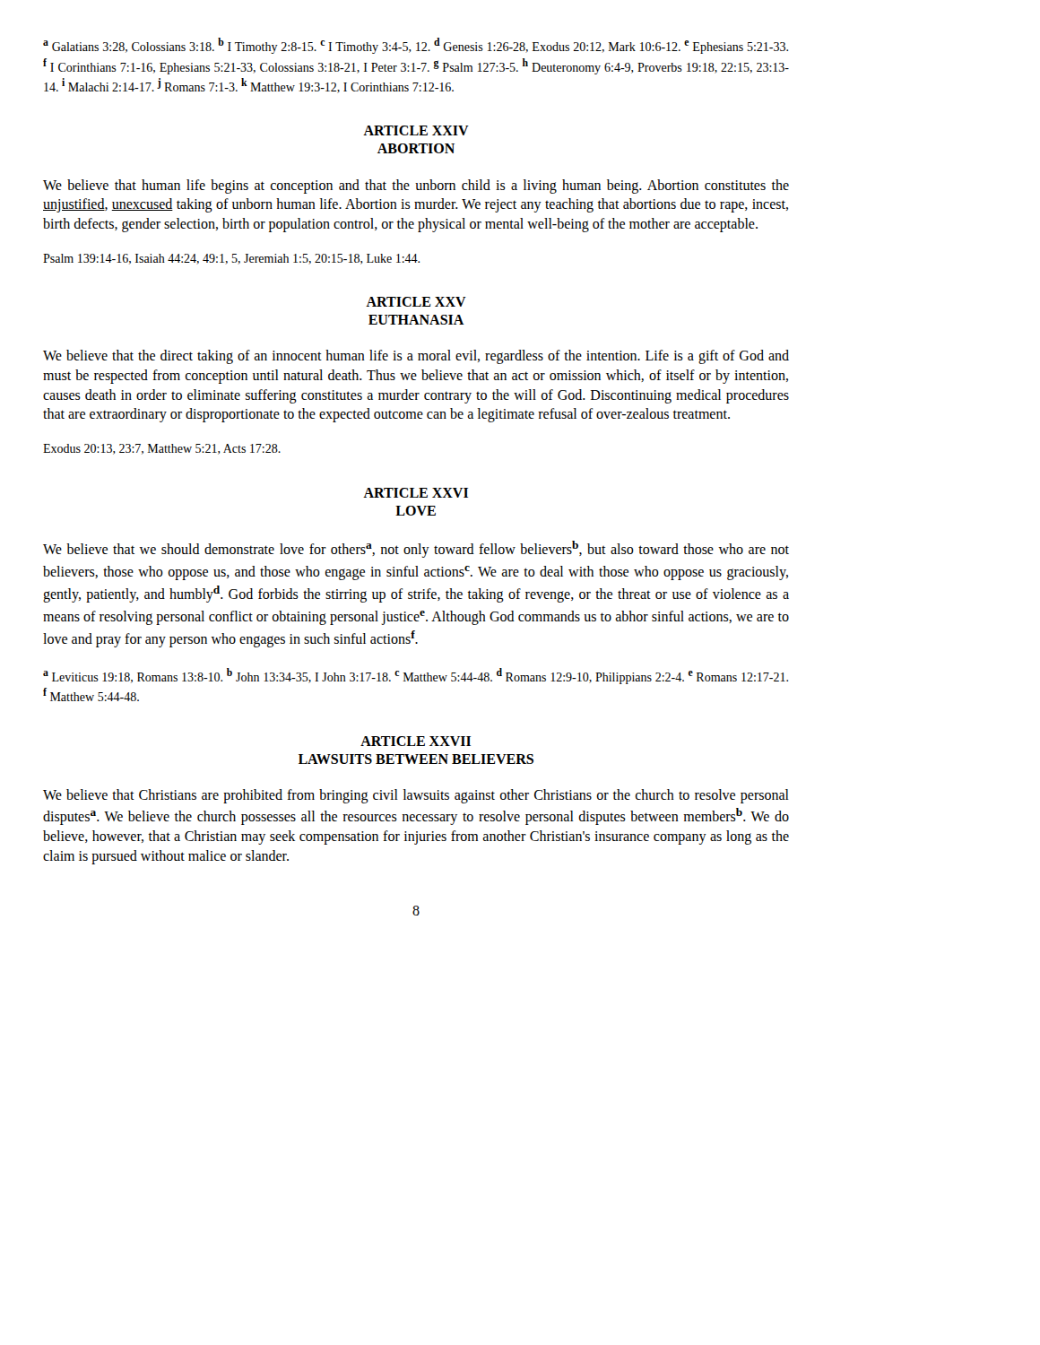a Galatians 3:28, Colossians 3:18. b I Timothy 2:8-15. c I Timothy 3:4-5, 12. d Genesis 1:26-28, Exodus 20:12, Mark 10:6-12. e Ephesians 5:21-33. f I Corinthians 7:1-16, Ephesians 5:21-33, Colossians 3:18-21, I Peter 3:1-7. g Psalm 127:3-5. h Deuteronomy 6:4-9, Proverbs 19:18, 22:15, 23:13-14. i Malachi 2:14-17. j Romans 7:1-3. k Matthew 19:3-12, I Corinthians 7:12-16.
ARTICLE XXIVABORTION
We believe that human life begins at conception and that the unborn child is a living human being. Abortion constitutes the unjustified, unexcused taking of unborn human life. Abortion is murder. We reject any teaching that abortions due to rape, incest, birth defects, gender selection, birth or population control, or the physical or mental well-being of the mother are acceptable.
Psalm 139:14-16, Isaiah 44:24, 49:1, 5, Jeremiah 1:5, 20:15-18, Luke 1:44.
ARTICLE XXVEUTHANASIA
We believe that the direct taking of an innocent human life is a moral evil, regardless of the intention. Life is a gift of God and must be respected from conception until natural death. Thus we believe that an act or omission which, of itself or by intention, causes death in order to eliminate suffering constitutes a murder contrary to the will of God. Discontinuing medical procedures that are extraordinary or disproportionate to the expected outcome can be a legitimate refusal of over-zealous treatment.
Exodus 20:13, 23:7, Matthew 5:21, Acts 17:28.
ARTICLE XXVILOVE
We believe that we should demonstrate love for othersa, not only toward fellow believersb, but also toward those who are not believers, those who oppose us, and those who engage in sinful actionsc. We are to deal with those who oppose us graciously, gently, patiently, and humblyd. God forbids the stirring up of strife, the taking of revenge, or the threat or use of violence as a means of resolving personal conflict or obtaining personal justicee. Although God commands us to abhor sinful actions, we are to love and pray for any person who engages in such sinful actionsf.
a Leviticus 19:18, Romans 13:8-10. b John 13:34-35, I John 3:17-18. c Matthew 5:44-48. d Romans 12:9-10, Philippians 2:2-4. e Romans 12:17-21. f Matthew 5:44-48.
ARTICLE XXVIILAWSUITS BETWEEN BELIEVERS
We believe that Christians are prohibited from bringing civil lawsuits against other Christians or the church to resolve personal disputesa. We believe the church possesses all the resources necessary to resolve personal disputes between membersb. We do believe, however, that a Christian may seek compensation for injuries from another Christian's insurance company as long as the claim is pursued without malice or slander.
8